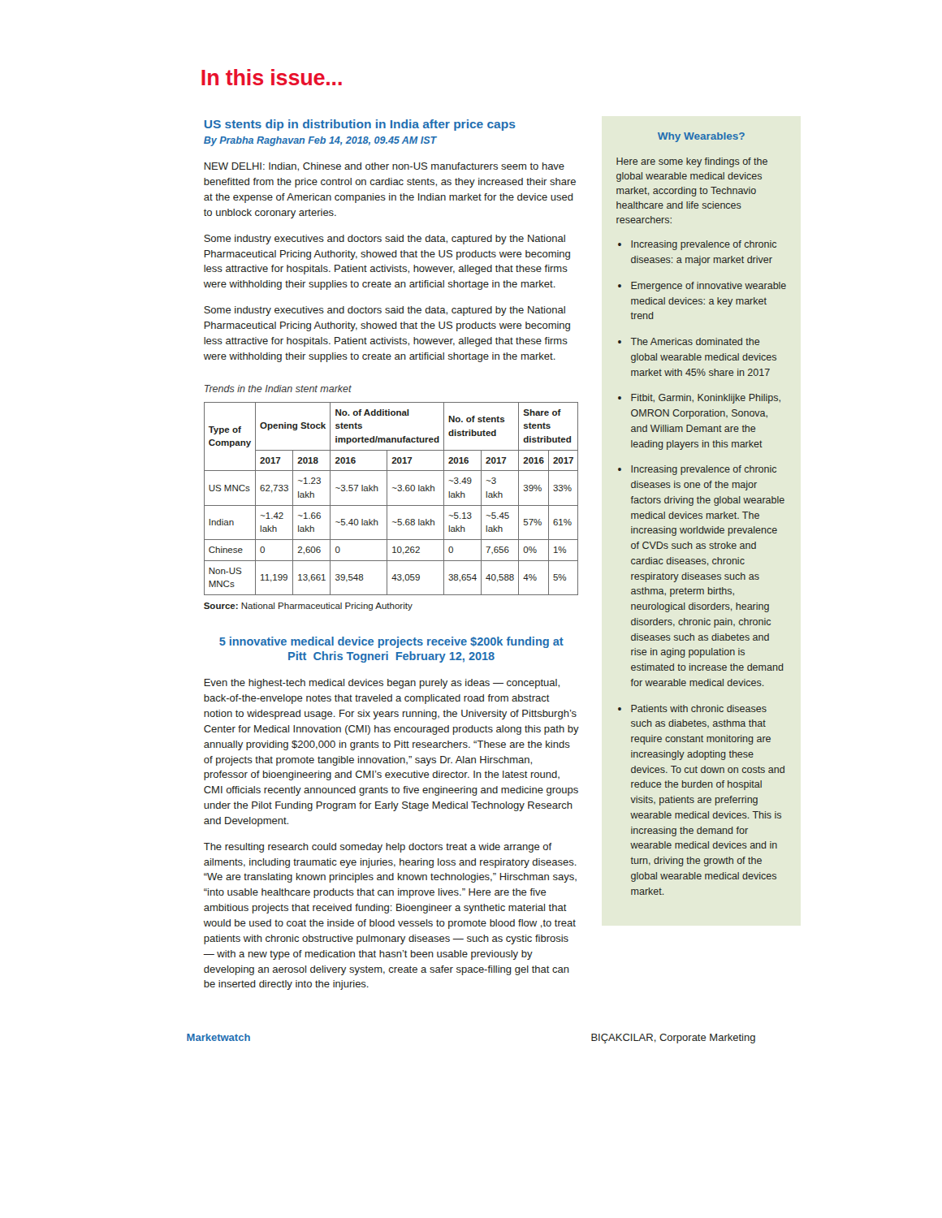In this issue...
US stents dip in distribution in India after price caps
By Prabha Raghavan Feb 14, 2018, 09.45 AM IST
NEW DELHI: Indian, Chinese and other non-US manufacturers seem to have benefitted from the price control on cardiac stents, as they increased their share at the expense of American companies in the Indian market for the device used to unblock coronary arteries.
Some industry executives and doctors said the data, captured by the National Pharmaceutical Pricing Authority, showed that the US products were becoming less attractive for hospitals. Patient activists, however, alleged that these firms were withholding their supplies to create an artificial shortage in the market.
Some industry executives and doctors said the data, captured by the National Pharmaceutical Pricing Authority, showed that the US products were becoming less attractive for hospitals. Patient activists, however, alleged that these firms were withholding their supplies to create an artificial shortage in the market.
Trends in the Indian stent market
| Type of Company | Opening Stock | No. of Additional stents imported/manufactured | No. of stents distributed | Share of stents distributed |
| --- | --- | --- | --- | --- |
| 2017 | 2018 | 2016 | 2017 | 2016 | 2017 | 2016 | 2017 |
| US MNCs | 62,733 | ~1.23 lakh | ~3.57 lakh | ~3.60 lakh | ~3.49 lakh | ~3 lakh | 39% | 33% |
| Indian | ~1.42 lakh | ~1.66 lakh | ~5.40 lakh | ~5.68 lakh | ~5.13 lakh | ~5.45 lakh | 57% | 61% |
| Chinese | 0 | 2,606 | 0 | 10,262 | 0 | 7,656 | 0% | 1% |
| Non-US MNCs | 11,199 | 13,661 | 39,548 | 43,059 | 38,654 | 40,588 | 4% | 5% |
Source: National Pharmaceutical Pricing Authority
5 innovative medical device projects receive $200k funding at
Pitt Chris Togneri February 12, 2018
Even the highest-tech medical devices began purely as ideas — conceptual, back-of-the-envelope notes that traveled a complicated road from abstract notion to widespread usage. For six years running, the University of Pittsburgh’s Center for Medical Innovation (CMI) has encouraged products along this path by annually providing $200,000 in grants to Pitt researchers. “These are the kinds of projects that promote tangible innovation,” says Dr. Alan Hirschman, professor of bioengineering and CMI’s executive director. In the latest round, CMI officials recently announced grants to five engineering and medicine groups under the Pilot Funding Program for Early Stage Medical Technology Research and Development.
The resulting research could someday help doctors treat a wide arrange of ailments, including traumatic eye injuries, hearing loss and respiratory diseases. “We are translating known principles and known technologies,” Hirschman says, “into usable healthcare products that can improve lives.” Here are the five ambitious projects that received funding: Bioengineer a synthetic material that would be used to coat the inside of blood vessels to promote blood flow ,to treat patients with chronic obstructive pulmonary diseases — such as cystic fibrosis — with a new type of medication that hasn’t been usable previously by developing an aerosol delivery system, create a safer space-filling gel that can be inserted directly into the injuries.
Why Wearables?
Here are some key findings of the global wearable medical devices market, according to Technavio healthcare and life sciences researchers:
Increasing prevalence of chronic diseases: a major market driver
Emergence of innovative wearable medical devices: a key market trend
The Americas dominated the global wearable medical devices market with 45% share in 2017
Fitbit, Garmin, Koninklijke Philips, OMRON Corporation, Sonova, and William Demant are the leading players in this market
Increasing prevalence of chronic diseases is one of the major factors driving the global wearable medical devices market. The increasing worldwide prevalence of CVDs such as stroke and cardiac diseases, chronic respiratory diseases such as asthma, preterm births, neurological disorders, hearing disorders, chronic pain, chronic diseases such as diabetes and rise in aging population is estimated to increase the demand for wearable medical devices.
Patients with chronic diseases such as diabetes, asthma that require constant monitoring are increasingly adopting these devices. To cut down on costs and reduce the burden of hospital visits, patients are preferring wearable medical devices. This is increasing the demand for wearable medical devices and in turn, driving the growth of the global wearable medical devices market.
Marketwatch
BIÇAKCILAR, Corporate Marketing